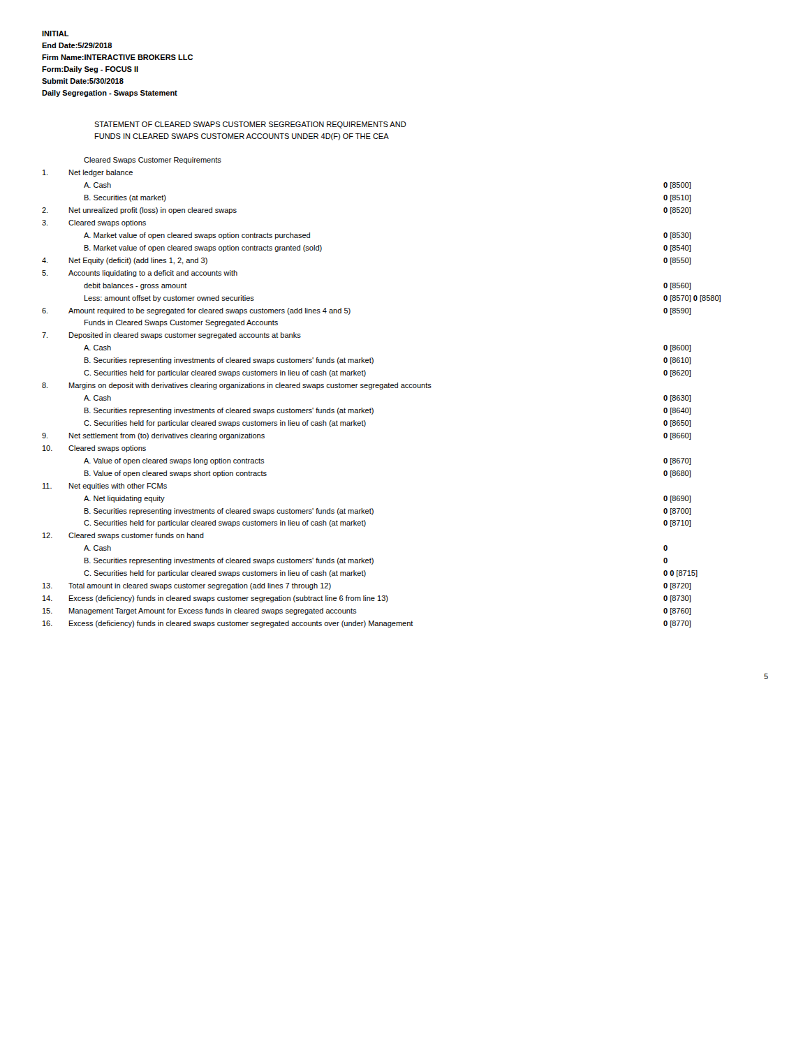INITIAL
End Date:5/29/2018
Firm Name:INTERACTIVE BROKERS LLC
Form:Daily Seg - FOCUS II
Submit Date:5/30/2018
Daily Segregation - Swaps Statement
STATEMENT OF CLEARED SWAPS CUSTOMER SEGREGATION REQUIREMENTS AND
FUNDS IN CLEARED SWAPS CUSTOMER ACCOUNTS UNDER 4D(F) OF THE CEA
| | Cleared Swaps Customer Requirements | |
| 1. | Net ledger balance | |
| | A. Cash | 0 [8500] |
| | B. Securities (at market) | 0 [8510] |
| 2. | Net unrealized profit (loss) in open cleared swaps | 0 [8520] |
| 3. | Cleared swaps options | |
| | A. Market value of open cleared swaps option contracts purchased | 0 [8530] |
| | B. Market value of open cleared swaps option contracts granted (sold) | 0 [8540] |
| 4. | Net Equity (deficit) (add lines 1, 2, and 3) | 0 [8550] |
| 5. | Accounts liquidating to a deficit and accounts with | |
| | debit balances - gross amount | 0 [8560] |
| | Less: amount offset by customer owned securities | 0 [8570] 0 [8580] |
| 6. | Amount required to be segregated for cleared swaps customers (add lines 4 and 5) | 0 [8590] |
| | Funds in Cleared Swaps Customer Segregated Accounts | |
| 7. | Deposited in cleared swaps customer segregated accounts at banks | |
| | A. Cash | 0 [8600] |
| | B. Securities representing investments of cleared swaps customers' funds (at market) | 0 [8610] |
| | C. Securities held for particular cleared swaps customers in lieu of cash (at market) | 0 [8620] |
| 8. | Margins on deposit with derivatives clearing organizations in cleared swaps customer segregated accounts | |
| | A. Cash | 0 [8630] |
| | B. Securities representing investments of cleared swaps customers' funds (at market) | 0 [8640] |
| | C. Securities held for particular cleared swaps customers in lieu of cash (at market) | 0 [8650] |
| 9. | Net settlement from (to) derivatives clearing organizations | 0 [8660] |
| 10. | Cleared swaps options | |
| | A. Value of open cleared swaps long option contracts | 0 [8670] |
| | B. Value of open cleared swaps short option contracts | 0 [8680] |
| 11. | Net equities with other FCMs | |
| | A. Net liquidating equity | 0 [8690] |
| | B. Securities representing investments of cleared swaps customers' funds (at market) | 0 [8700] |
| | C. Securities held for particular cleared swaps customers in lieu of cash (at market) | 0 [8710] |
| 12. | Cleared swaps customer funds on hand | |
| | A. Cash | 0 |
| | B. Securities representing investments of cleared swaps customers' funds (at market) | 0 |
| | C. Securities held for particular cleared swaps customers in lieu of cash (at market) | 0 0 [8715] |
| 13. | Total amount in cleared swaps customer segregation (add lines 7 through 12) | 0 [8720] |
| 14. | Excess (deficiency) funds in cleared swaps customer segregation (subtract line 6 from line 13) | 0 [8730] |
| 15. | Management Target Amount for Excess funds in cleared swaps segregated accounts | 0 [8760] |
| 16. | Excess (deficiency) funds in cleared swaps customer segregated accounts over (under) Management | 0 [8770] |
5